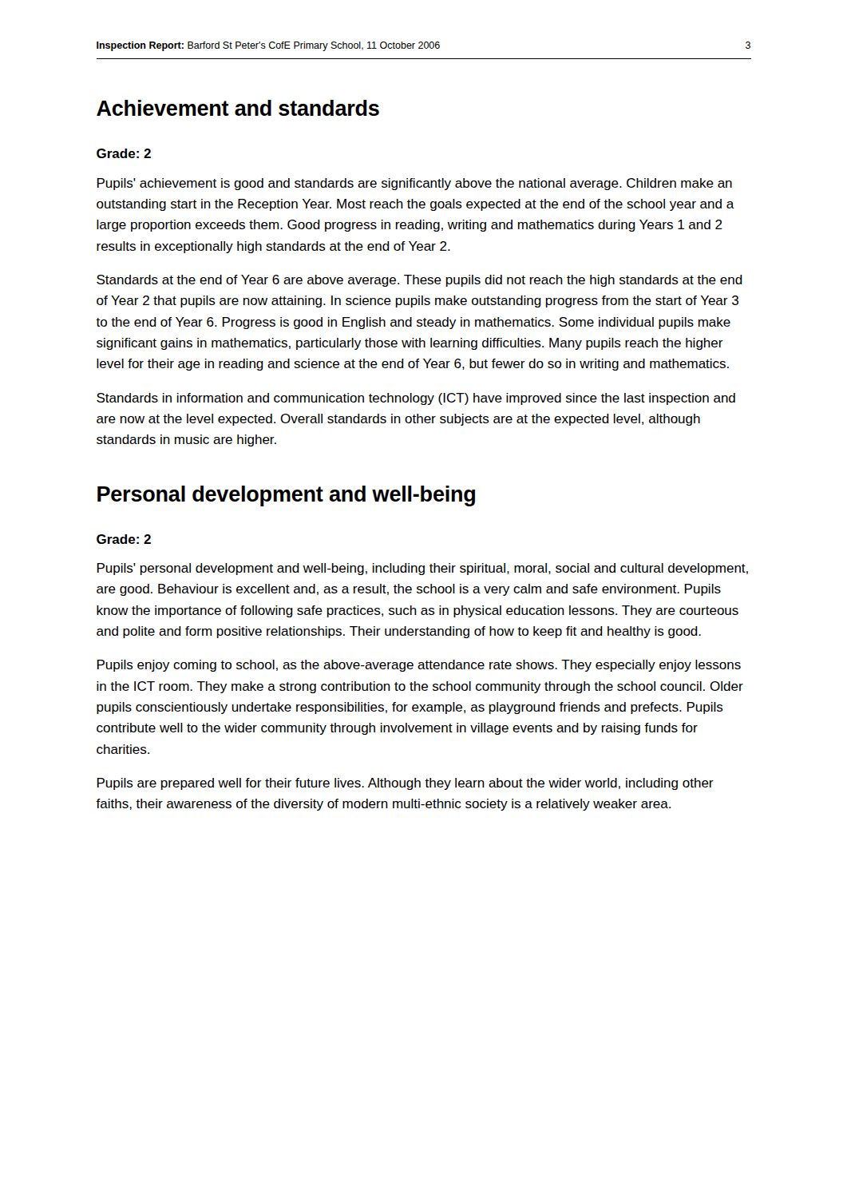Inspection Report: Barford St Peter's CofE Primary School, 11 October 2006
3
Achievement and standards
Grade: 2
Pupils' achievement is good and standards are significantly above the national average. Children make an outstanding start in the Reception Year. Most reach the goals expected at the end of the school year and a large proportion exceeds them. Good progress in reading, writing and mathematics during Years 1 and 2 results in exceptionally high standards at the end of Year 2.
Standards at the end of Year 6 are above average. These pupils did not reach the high standards at the end of Year 2 that pupils are now attaining. In science pupils make outstanding progress from the start of Year 3 to the end of Year 6. Progress is good in English and steady in mathematics. Some individual pupils make significant gains in mathematics, particularly those with learning difficulties. Many pupils reach the higher level for their age in reading and science at the end of Year 6, but fewer do so in writing and mathematics.
Standards in information and communication technology (ICT) have improved since the last inspection and are now at the level expected. Overall standards in other subjects are at the expected level, although standards in music are higher.
Personal development and well-being
Grade: 2
Pupils' personal development and well-being, including their spiritual, moral, social and cultural development, are good. Behaviour is excellent and, as a result, the school is a very calm and safe environment. Pupils know the importance of following safe practices, such as in physical education lessons. They are courteous and polite and form positive relationships. Their understanding of how to keep fit and healthy is good.
Pupils enjoy coming to school, as the above-average attendance rate shows. They especially enjoy lessons in the ICT room. They make a strong contribution to the school community through the school council. Older pupils conscientiously undertake responsibilities, for example, as playground friends and prefects. Pupils contribute well to the wider community through involvement in village events and by raising funds for charities.
Pupils are prepared well for their future lives. Although they learn about the wider world, including other faiths, their awareness of the diversity of modern multi-ethnic society is a relatively weaker area.